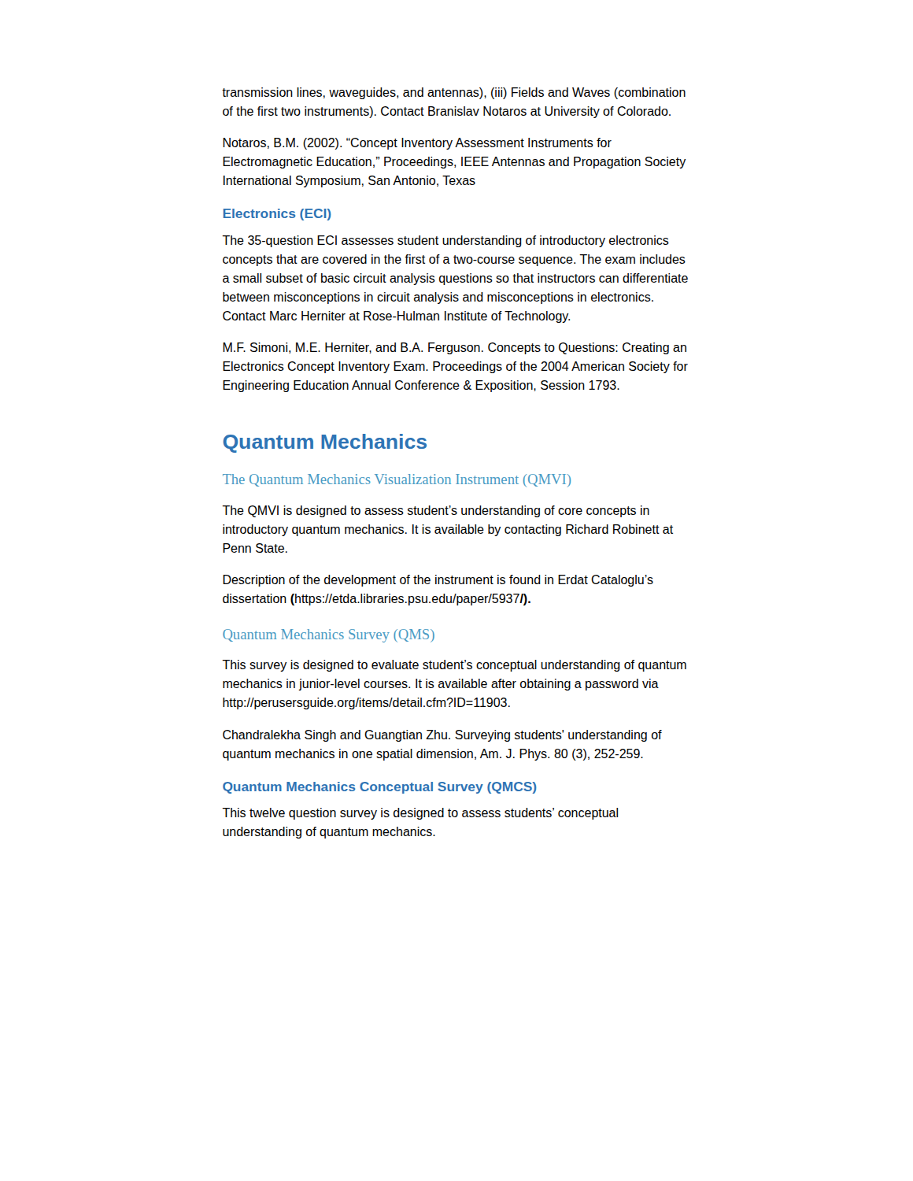transmission lines, waveguides, and antennas), (iii) Fields and Waves (combination of the first two instruments). Contact Branislav Notaros at University of Colorado.
Notaros, B.M. (2002). “Concept Inventory Assessment Instruments for Electromagnetic Education,” Proceedings, IEEE Antennas and Propagation Society International Symposium, San Antonio, Texas
Electronics (ECI)
The 35-question ECI assesses student understanding of introductory electronics concepts that are covered in the first of a two-course sequence. The exam includes a small subset of basic circuit analysis questions so that instructors can differentiate between misconceptions in circuit analysis and misconceptions in electronics. Contact Marc Herniter at Rose-Hulman Institute of Technology.
M.F. Simoni, M.E. Herniter, and B.A. Ferguson. Concepts to Questions: Creating an Electronics Concept Inventory Exam. Proceedings of the 2004 American Society for Engineering Education Annual Conference & Exposition, Session 1793.
Quantum Mechanics
The Quantum Mechanics Visualization Instrument (QMVI)
The QMVI is designed to assess student’s understanding of core concepts in introductory quantum mechanics. It is available by contacting Richard Robinett at Penn State.
Description of the development of the instrument is found in Erdat Cataloglu’s dissertation (https://etda.libraries.psu.edu/paper/5937/).
Quantum Mechanics Survey (QMS)
This survey is designed to evaluate student’s conceptual understanding of quantum mechanics in junior-level courses. It is available after obtaining a password via http://perusersguide.org/items/detail.cfm?ID=11903.
Chandralekha Singh and Guangtian Zhu. Surveying students' understanding of quantum mechanics in one spatial dimension, Am. J. Phys. 80 (3), 252-259.
Quantum Mechanics Conceptual Survey (QMCS)
This twelve question survey is designed to assess students’ conceptual understanding of quantum mechanics.